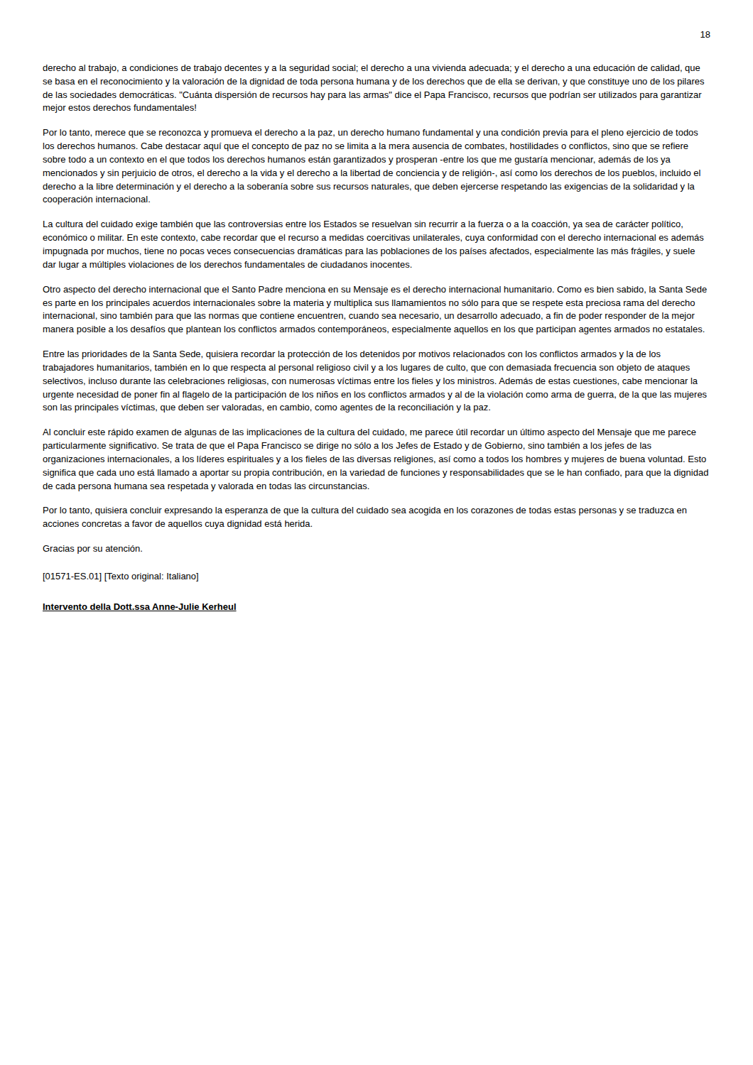18
derecho al trabajo, a condiciones de trabajo decentes y a la seguridad social; el derecho a una vivienda adecuada; y el derecho a una educación de calidad, que se basa en el reconocimiento y la valoración de la dignidad de toda persona humana y de los derechos que de ella se derivan, y que constituye uno de los pilares de las sociedades democráticas. "Cuánta dispersión de recursos hay para las armas" dice el Papa Francisco, recursos que podrían ser utilizados para garantizar mejor estos derechos fundamentales!
Por lo tanto, merece que se reconozca y promueva el derecho a la paz, un derecho humano fundamental y una condición previa para el pleno ejercicio de todos los derechos humanos. Cabe destacar aquí que el concepto de paz no se limita a la mera ausencia de combates, hostilidades o conflictos, sino que se refiere sobre todo a un contexto en el que todos los derechos humanos están garantizados y prosperan -entre los que me gustaría mencionar, además de los ya mencionados y sin perjuicio de otros, el derecho a la vida y el derecho a la libertad de conciencia y de religión-, así como los derechos de los pueblos, incluido el derecho a la libre determinación y el derecho a la soberanía sobre sus recursos naturales, que deben ejercerse respetando las exigencias de la solidaridad y la cooperación internacional.
La cultura del cuidado exige también que las controversias entre los Estados se resuelvan sin recurrir a la fuerza o a la coacción, ya sea de carácter político, económico o militar. En este contexto, cabe recordar que el recurso a medidas coercitivas unilaterales, cuya conformidad con el derecho internacional es además impugnada por muchos, tiene no pocas veces consecuencias dramáticas para las poblaciones de los países afectados, especialmente las más frágiles, y suele dar lugar a múltiples violaciones de los derechos fundamentales de ciudadanos inocentes.
Otro aspecto del derecho internacional que el Santo Padre menciona en su Mensaje es el derecho internacional humanitario. Como es bien sabido, la Santa Sede es parte en los principales acuerdos internacionales sobre la materia y multiplica sus llamamientos no sólo para que se respete esta preciosa rama del derecho internacional, sino también para que las normas que contiene encuentren, cuando sea necesario, un desarrollo adecuado, a fin de poder responder de la mejor manera posible a los desafíos que plantean los conflictos armados contemporáneos, especialmente aquellos en los que participan agentes armados no estatales.
Entre las prioridades de la Santa Sede, quisiera recordar la protección de los detenidos por motivos relacionados con los conflictos armados y la de los trabajadores humanitarios, también en lo que respecta al personal religioso civil y a los lugares de culto, que con demasiada frecuencia son objeto de ataques selectivos, incluso durante las celebraciones religiosas, con numerosas víctimas entre los fieles y los ministros. Además de estas cuestiones, cabe mencionar la urgente necesidad de poner fin al flagelo de la participación de los niños en los conflictos armados y al de la violación como arma de guerra, de la que las mujeres son las principales víctimas, que deben ser valoradas, en cambio, como agentes de la reconciliación y la paz.
Al concluir este rápido examen de algunas de las implicaciones de la cultura del cuidado, me parece útil recordar un último aspecto del Mensaje que me parece particularmente significativo. Se trata de que el Papa Francisco se dirige no sólo a los Jefes de Estado y de Gobierno, sino también a los jefes de las organizaciones internacionales, a los líderes espirituales y a los fieles de las diversas religiones, así como a todos los hombres y mujeres de buena voluntad. Esto significa que cada uno está llamado a aportar su propia contribución, en la variedad de funciones y responsabilidades que se le han confiado, para que la dignidad de cada persona humana sea respetada y valorada en todas las circunstancias.
Por lo tanto, quisiera concluir expresando la esperanza de que la cultura del cuidado sea acogida en los corazones de todas estas personas y se traduzca en acciones concretas a favor de aquellos cuya dignidad está herida.
Gracias por su atención.
[01571-ES.01] [Texto original: Italiano]
Intervento della Dott.ssa Anne-Julie Kerheul